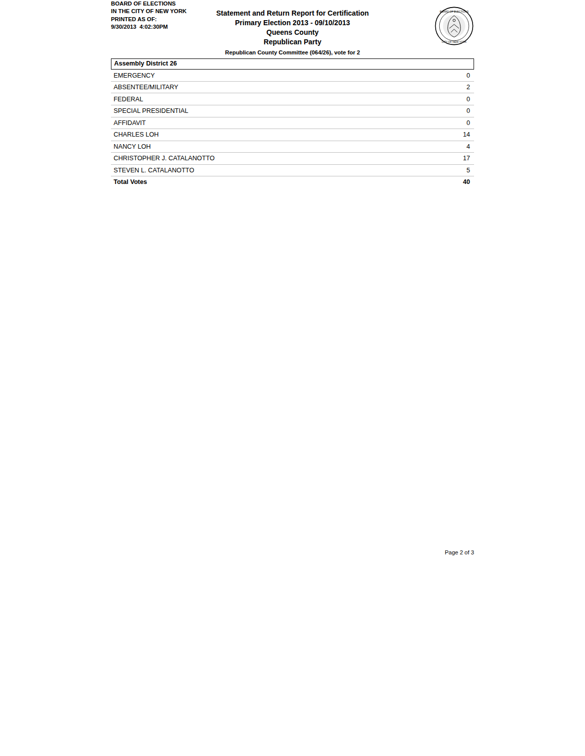BOARD OF ELECTIONS
IN THE CITY OF NEW YORK
PRINTED AS OF:
9/30/2013 4:02:30PM
Statement and Return Report for Certification
Primary Election 2013 - 09/10/2013
Queens County
Republican Party
Republican County Committee (064/26), vote for 2
BOARD OF ELECTIONS CITY OF NEW YORK
Assembly District 26
| EMERGENCY | 0 |
| ABSENTEE/MILITARY | 2 |
| FEDERAL | 0 |
| SPECIAL PRESIDENTIAL | 0 |
| AFFIDAVIT | 0 |
| CHARLES LOH | 14 |
| NANCY LOH | 4 |
| CHRISTOPHER J. CATALANOTTO | 17 |
| STEVEN L. CATALANOTTO | 5 |
| Total Votes | 40 |
Page 2 of 3